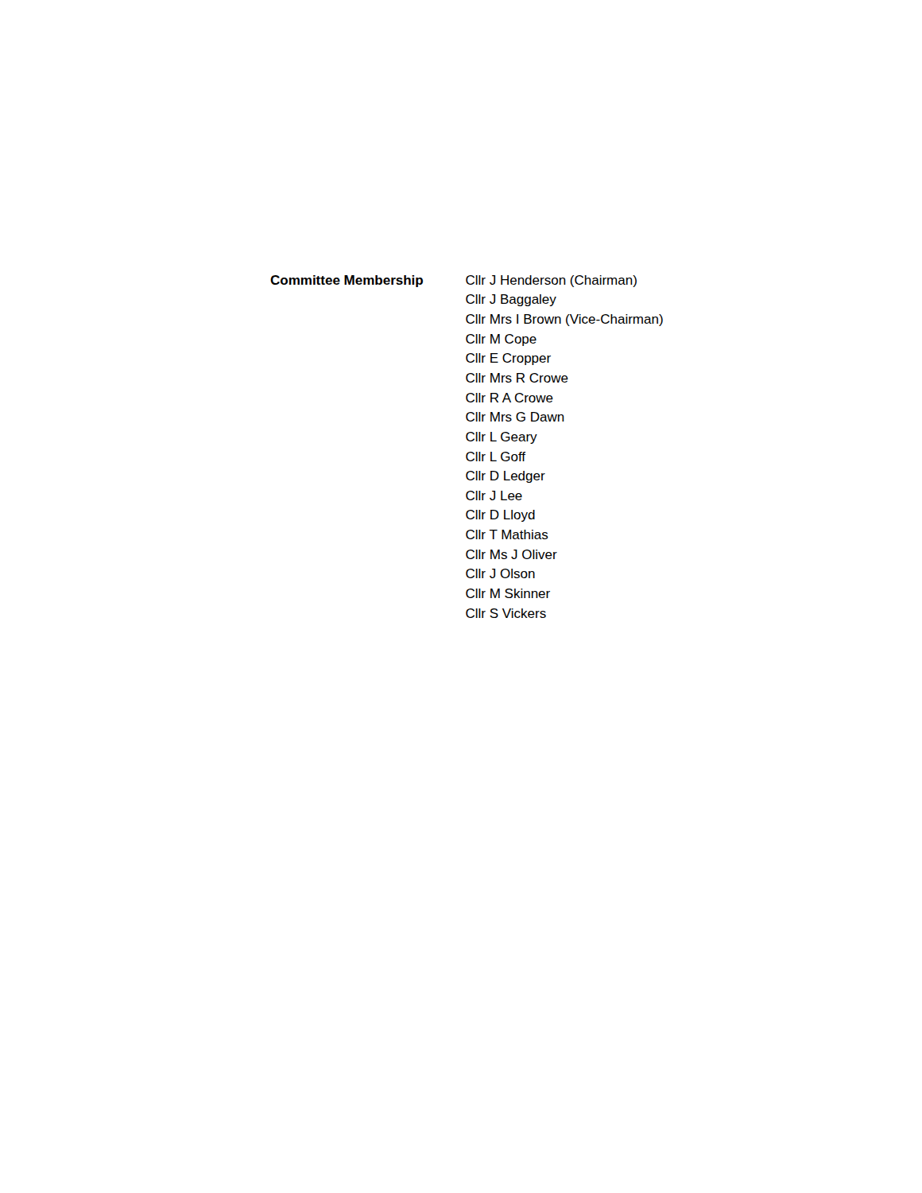Committee Membership
Cllr J Henderson (Chairman)
Cllr J Baggaley
Cllr Mrs I Brown (Vice-Chairman)
Cllr M Cope
Cllr E Cropper
Cllr Mrs R Crowe
Cllr R A Crowe
Cllr Mrs G Dawn
Cllr L Geary
Cllr L Goff
Cllr D Ledger
Cllr J Lee
Cllr D Lloyd
Cllr T Mathias
Cllr Ms J Oliver
Cllr J Olson
Cllr M Skinner
Cllr S Vickers